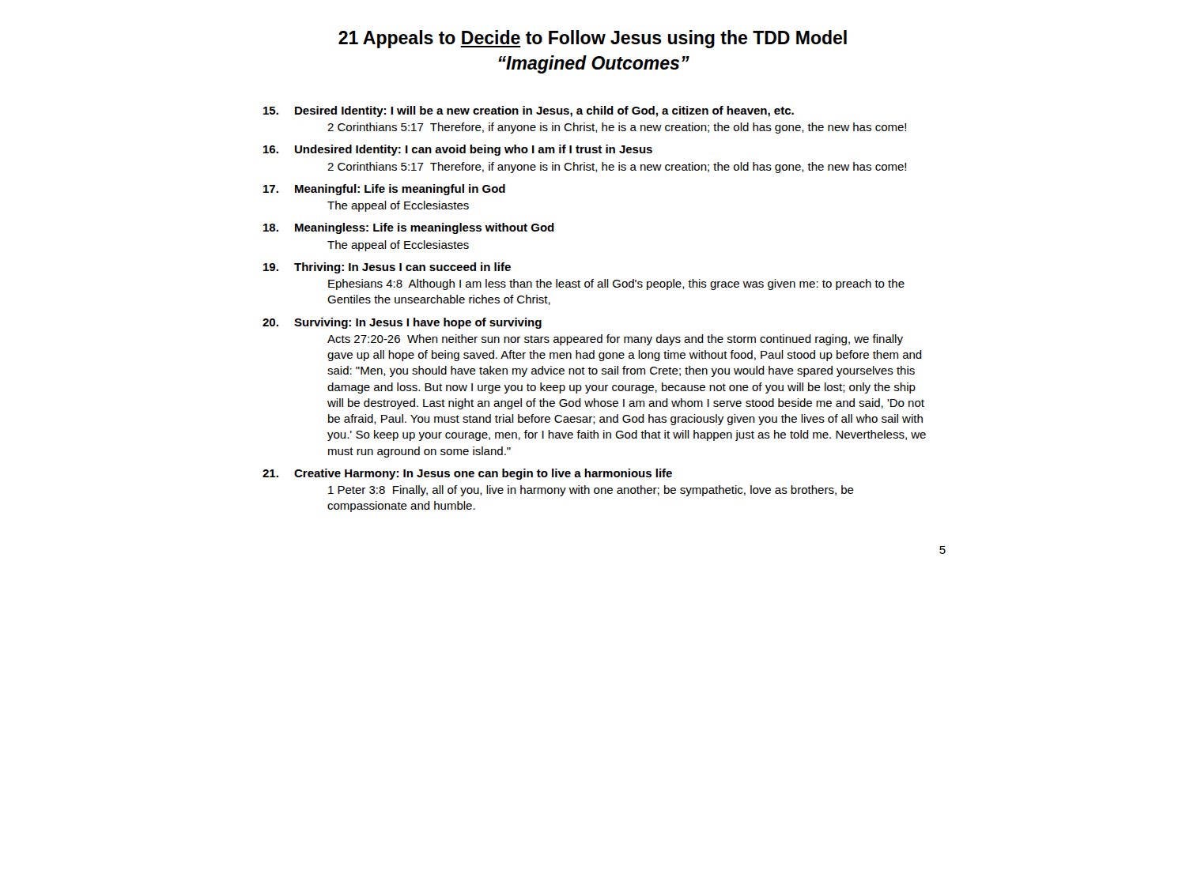21 Appeals to Decide to Follow Jesus using the TDD Model “Imagined Outcomes”
15.
Desired Identity: I will be a new creation in Jesus, a child of God, a citizen of heaven, etc.
2 Corinthians 5:17 Therefore, if anyone is in Christ, he is a new creation; the old has gone, the new has come!
16.
Undesired Identity: I can avoid being who I am if I trust in Jesus
2 Corinthians 5:17 Therefore, if anyone is in Christ, he is a new creation; the old has gone, the new has come!
17.
Meaningful: Life is meaningful in God
The appeal of Ecclesiastes
18.
Meaningless: Life is meaningless without God
The appeal of Ecclesiastes
19.
Thriving: In Jesus I can succeed in life
Ephesians 4:8 Although I am less than the least of all God's people, this grace was given me: to preach to the Gentiles the unsearchable riches of Christ,
20.
Surviving: In Jesus I have hope of surviving
Acts 27:20-26 When neither sun nor stars appeared for many days and the storm continued raging, we finally gave up all hope of being saved. After the men had gone a long time without food, Paul stood up before them and said: "Men, you should have taken my advice not to sail from Crete; then you would have spared yourselves this damage and loss. But now I urge you to keep up your courage, because not one of you will be lost; only the ship will be destroyed. Last night an angel of the God whose I am and whom I serve stood beside me and said, 'Do not be afraid, Paul. You must stand trial before Caesar; and God has graciously given you the lives of all who sail with you.' So keep up your courage, men, for I have faith in God that it will happen just as he told me. Nevertheless, we must run aground on some island."
21.
Creative Harmony: In Jesus one can begin to live a harmonious life
1 Peter 3:8 Finally, all of you, live in harmony with one another; be sympathetic, love as brothers, be compassionate and humble.
5